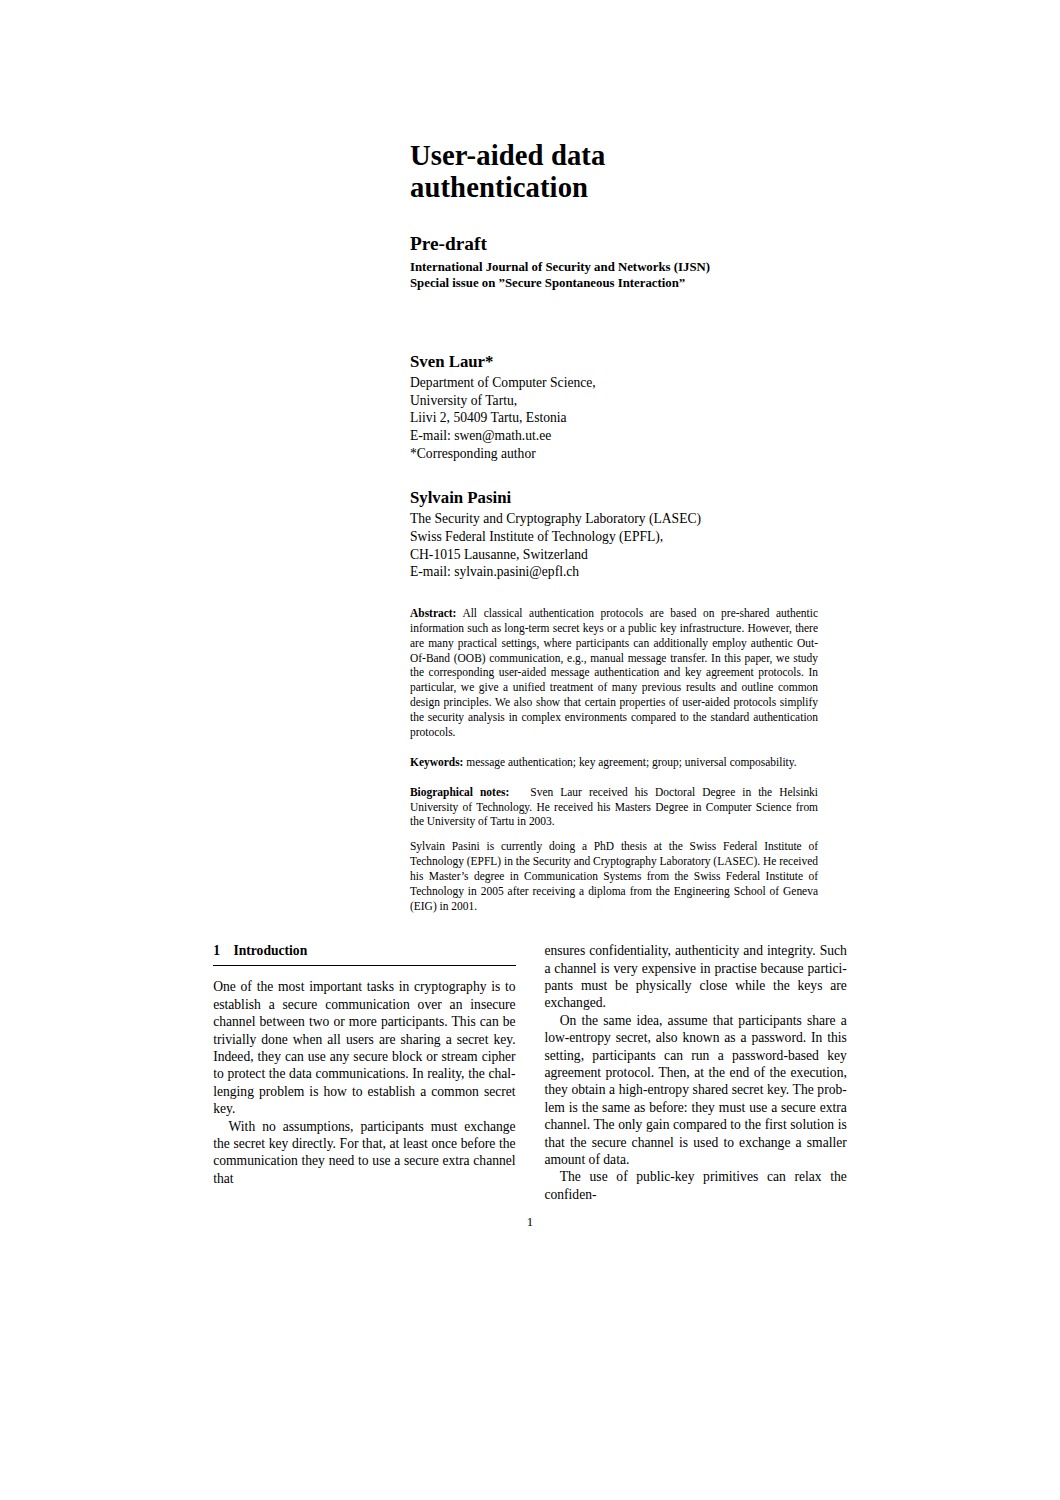User-aided data
authentication
Pre-draft
International Journal of Security and Networks (IJSN)
Special issue on ”Secure Spontaneous Interaction”
Sven Laur*
Department of Computer Science, University of Tartu, Liivi 2, 50409 Tartu, Estonia E-mail: swen@math.ut.ee *Corresponding author
Sylvain Pasini
The Security and Cryptography Laboratory (LASEC) Swiss Federal Institute of Technology (EPFL), CH-1015 Lausanne, Switzerland E-mail: sylvain.pasini@epfl.ch
Abstract: All classical authentication protocols are based on pre-shared authentic information such as long-term secret keys or a public key infrastructure. However, there are many practical settings, where participants can additionally employ authentic Out-Of-Band (OOB) communication, e.g., manual message transfer. In this paper, we study the corresponding user-aided message authentication and key agreement protocols. In particular, we give a unified treatment of many previous results and outline common design principles. We also show that certain properties of user-aided protocols simplify the security analysis in complex environments compared to the standard authentication protocols.
Keywords: message authentication; key agreement; group; universal composability.
Biographical notes: Sven Laur received his Doctoral Degree in the Helsinki University of Technology. He received his Masters Degree in Computer Science from the University of Tartu in 2003.
Sylvain Pasini is currently doing a PhD thesis at the Swiss Federal Institute of Technology (EPFL) in the Security and Cryptography Laboratory (LASEC). He received his Master’s degree in Communication Systems from the Swiss Federal Institute of Technology in 2005 after receiving a diploma from the Engineering School of Geneva (EIG) in 2001.
1 Introduction
One of the most important tasks in cryptography is to establish a secure communication over an insecure channel between two or more participants. This can be trivially done when all users are sharing a secret key. Indeed, they can use any secure block or stream cipher to protect the data communications. In reality, the challenging problem is how to establish a common secret key.
With no assumptions, participants must exchange the secret key directly. For that, at least once before the communication they need to use a secure extra channel that
ensures confidentiality, authenticity and integrity. Such a channel is very expensive in practise because participants must be physically close while the keys are exchanged.
On the same idea, assume that participants share a low-entropy secret, also known as a password. In this setting, participants can run a password-based key agreement protocol. Then, at the end of the execution, they obtain a high-entropy shared secret key. The problem is the same as before: they must use a secure extra channel. The only gain compared to the first solution is that the secure channel is used to exchange a smaller amount of data.
The use of public-key primitives can relax the confiden-
1